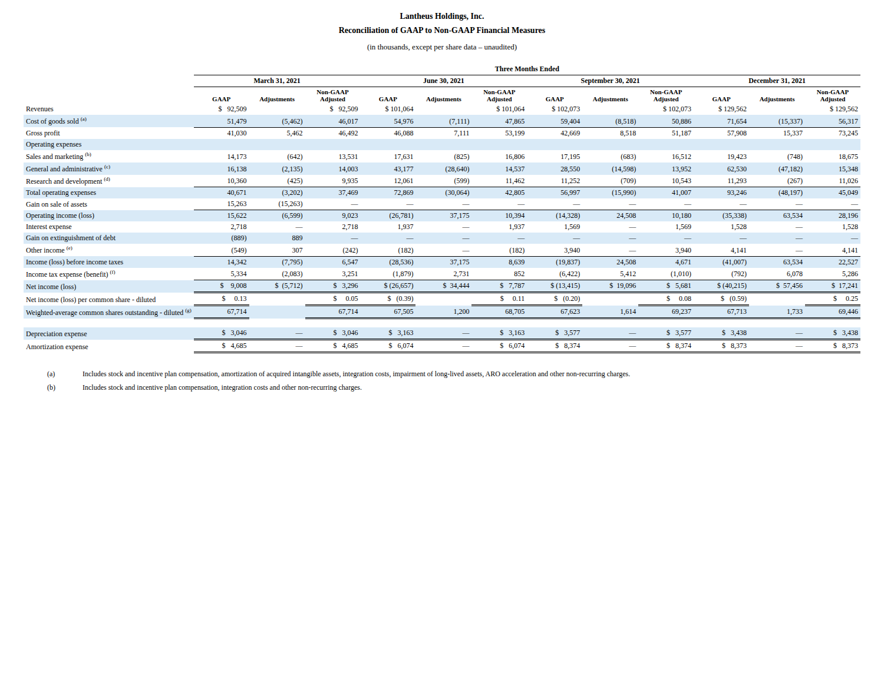Lantheus Holdings, Inc.
Reconciliation of GAAP to Non-GAAP Financial Measures
(in thousands, except per share data – unaudited)
| | Three Months Ended |
| | March 31, 2021 | June 30, 2021 | September 30, 2021 | December 31, 2021 |
| | GAAP | Adjustments | Non-GAAP Adjusted | GAAP | Adjustments | Non-GAAP Adjusted | GAAP | Adjustments | Non-GAAP Adjusted | GAAP | Adjustments | Non-GAAP Adjusted |
| Revenues | $ 92,509 | | $ 92,509 | $ 101,064 | | $ 101,064 | $ 102,073 | | $ 102,073 | $ 129,562 | | $ 129,562 |
| Cost of goods sold (a) | 51,479 | (5,462) | 46,017 | 54,976 | (7,111) | 47,865 | 59,404 | (8,518) | 50,886 | 71,654 | (15,337) | 56,317 |
| Gross profit | 41,030 | 5,462 | 46,492 | 46,088 | 7,111 | 53,199 | 42,669 | 8,518 | 51,187 | 57,908 | 15,337 | 73,245 |
| Operating expenses | |
| Sales and marketing (b) | 14,173 | (642) | 13,531 | 17,631 | (825) | 16,806 | 17,195 | (683) | 16,512 | 19,423 | (748) | 18,675 |
| General and administrative (c) | 16,138 | (2,135) | 14,003 | 43,177 | (28,640) | 14,537 | 28,550 | (14,598) | 13,952 | 62,530 | (47,182) | 15,348 |
| Research and development (d) | 10,360 | (425) | 9,935 | 12,061 | (599) | 11,462 | 11,252 | (709) | 10,543 | 11,293 | (267) | 11,026 |
| Total operating expenses | 40,671 | (3,202) | 37,469 | 72,869 | (30,064) | 42,805 | 56,997 | (15,990) | 41,007 | 93,246 | (48,197) | 45,049 |
| Gain on sale of assets | 15,263 | (15,263) | — | — | — | — | — | — | — | — | — | — |
| Operating income (loss) | 15,622 | (6,599) | 9,023 | (26,781) | 37,175 | 10,394 | (14,328) | 24,508 | 10,180 | (35,338) | 63,534 | 28,196 |
| Interest expense | 2,718 | — | 2,718 | 1,937 | — | 1,937 | 1,569 | — | 1,569 | 1,528 | — | 1,528 |
| Gain on extinguishment of debt | (889) | 889 | — | — | — | — | — | — | — | — | — | — |
| Other income (e) | (549) | 307 | (242) | (182) | — | (182) | 3,940 | — | 3,940 | 4,141 | — | 4,141 |
| Income (loss) before income taxes | 14,342 | (7,795) | 6,547 | (28,536) | 37,175 | 8,639 | (19,837) | 24,508 | 4,671 | (41,007) | 63,534 | 22,527 |
| Income tax expense (benefit) (f) | 5,334 | (2,083) | 3,251 | (1,879) | 2,731 | 852 | (6,422) | 5,412 | (1,010) | (792) | 6,078 | 5,286 |
| Net income (loss) | $ 9,008 | $ (5,712) | $ 3,296 | $ (26,657) | $ 34,444 | $ 7,787 | $ (13,415) | $ 19,096 | $ 5,681 | $ (40,215) | $ 57,456 | $ 17,241 |
| Net income (loss) per common share - diluted | $ 0.13 | | $ 0.05 | $ (0.39) | | $ 0.11 | $ (0.20) | | $ 0.08 | $ (0.59) | | $ 0.25 |
| Weighted-average common shares outstanding - diluted (g) | 67,714 | | 67,714 | 67,505 | 1,200 | 68,705 | 67,623 | 1,614 | 69,237 | 67,713 | 1,733 | 69,446 |
| Depreciation expense | $ 3,046 | — | $ 3,046 | $ 3,163 | — | $ 3,163 | $ 3,577 | — | $ 3,577 | $ 3,438 | — | $ 3,438 |
| Amortization expense | $ 4,685 | — | $ 4,685 | $ 6,074 | — | $ 6,074 | $ 8,374 | — | $ 8,374 | $ 8,373 | — | $ 8,373 |
| (a) | Includes stock and incentive plan compensation, amortization of acquired intangible assets, integration costs, impairment of long-lived assets, ARO acceleration and other non-recurring charges. |
| (b) | Includes stock and incentive plan compensation, integration costs and other non-recurring charges. |